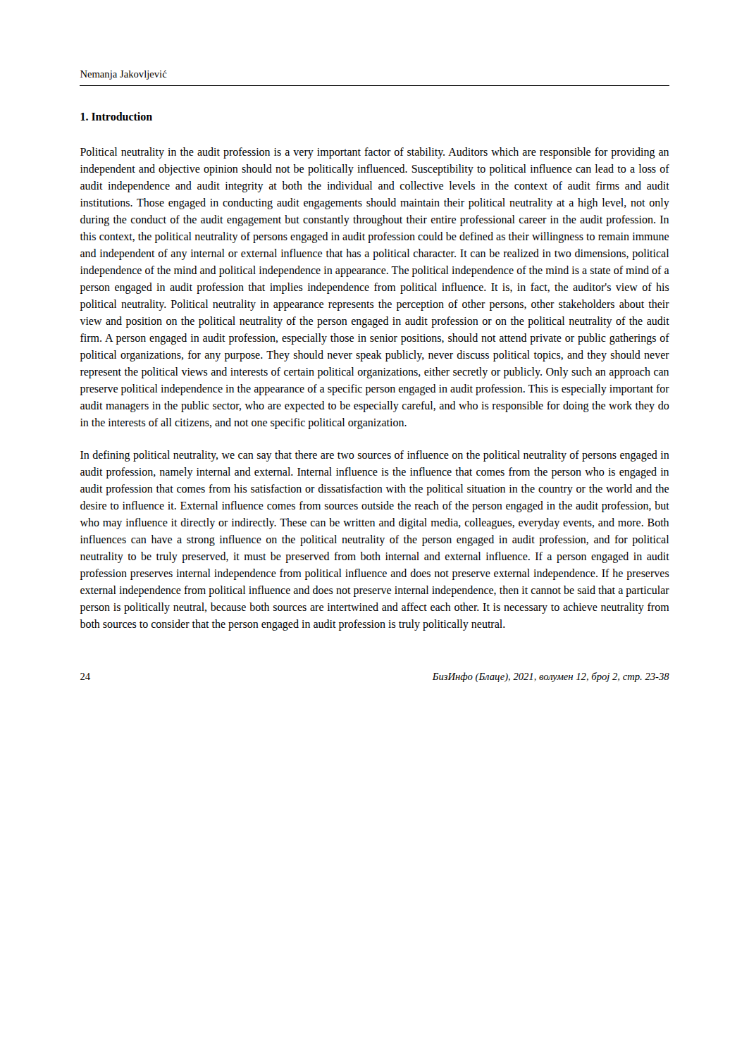Nemanja Jakovljević
1. Introduction
Political neutrality in the audit profession is a very important factor of stability. Auditors which are responsible for providing an independent and objective opinion should not be politically influenced. Susceptibility to political influence can lead to a loss of audit independence and audit integrity at both the individual and collective levels in the context of audit firms and audit institutions. Those engaged in conducting audit engagements should maintain their political neutrality at a high level, not only during the conduct of the audit engagement but constantly throughout their entire professional career in the audit profession. In this context, the political neutrality of persons engaged in audit profession could be defined as their willingness to remain immune and independent of any internal or external influence that has a political character. It can be realized in two dimensions, political independence of the mind and political independence in appearance. The political independence of the mind is a state of mind of a person engaged in audit profession that implies independence from political influence. It is, in fact, the auditor's view of his political neutrality. Political neutrality in appearance represents the perception of other persons, other stakeholders about their view and position on the political neutrality of the person engaged in audit profession or on the political neutrality of the audit firm. A person engaged in audit profession, especially those in senior positions, should not attend private or public gatherings of political organizations, for any purpose. They should never speak publicly, never discuss political topics, and they should never represent the political views and interests of certain political organizations, either secretly or publicly. Only such an approach can preserve political independence in the appearance of a specific person engaged in audit profession. This is especially important for audit managers in the public sector, who are expected to be especially careful, and who is responsible for doing the work they do in the interests of all citizens, and not one specific political organization.
In defining political neutrality, we can say that there are two sources of influence on the political neutrality of persons engaged in audit profession, namely internal and external. Internal influence is the influence that comes from the person who is engaged in audit profession that comes from his satisfaction or dissatisfaction with the political situation in the country or the world and the desire to influence it. External influence comes from sources outside the reach of the person engaged in the audit profession, but who may influence it directly or indirectly. These can be written and digital media, colleagues, everyday events, and more. Both influences can have a strong influence on the political neutrality of the person engaged in audit profession, and for political neutrality to be truly preserved, it must be preserved from both internal and external influence. If a person engaged in audit profession preserves internal independence from political influence and does not preserve external independence. If he preserves external independence from political influence and does not preserve internal independence, then it cannot be said that a particular person is politically neutral, because both sources are intertwined and affect each other. It is necessary to achieve neutrality from both sources to consider that the person engaged in audit profession is truly politically neutral.
24 БизИнфо (Блаце), 2021, волумен 12, број 2, стр. 23-38